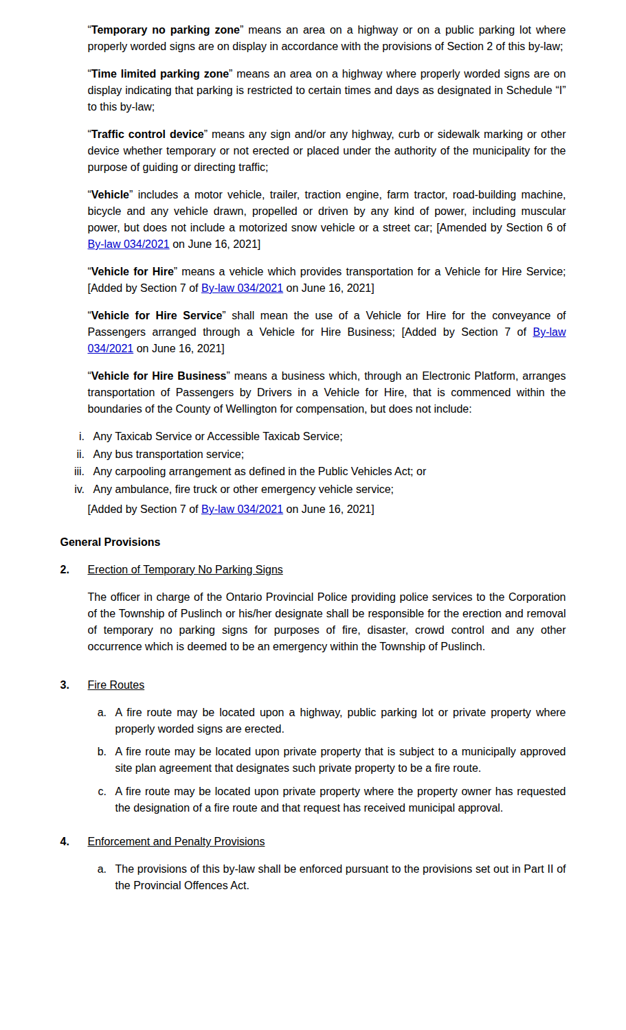“Temporary no parking zone” means an area on a highway or on a public parking lot where properly worded signs are on display in accordance with the provisions of Section 2 of this by-law;
“Time limited parking zone” means an area on a highway where properly worded signs are on display indicating that parking is restricted to certain times and days as designated in Schedule “I” to this by-law;
“Traffic control device” means any sign and/or any highway, curb or sidewalk marking or other device whether temporary or not erected or placed under the authority of the municipality for the purpose of guiding or directing traffic;
“Vehicle” includes a motor vehicle, trailer, traction engine, farm tractor, road-building machine, bicycle and any vehicle drawn, propelled or driven by any kind of power, including muscular power, but does not include a motorized snow vehicle or a street car; [Amended by Section 6 of By-law 034/2021 on June 16, 2021]
“Vehicle for Hire” means a vehicle which provides transportation for a Vehicle for Hire Service; [Added by Section 7 of By-law 034/2021 on June 16, 2021]
“Vehicle for Hire Service” shall mean the use of a Vehicle for Hire for the conveyance of Passengers arranged through a Vehicle for Hire Business; [Added by Section 7 of By-law 034/2021 on June 16, 2021]
“Vehicle for Hire Business” means a business which, through an Electronic Platform, arranges transportation of Passengers by Drivers in a Vehicle for Hire, that is commenced within the boundaries of the County of Wellington for compensation, but does not include:
Any Taxicab Service or Accessible Taxicab Service;
Any bus transportation service;
Any carpooling arrangement as defined in the Public Vehicles Act; or
Any ambulance, fire truck or other emergency vehicle service;
[Added by Section 7 of By-law 034/2021 on June 16, 2021]
General Provisions
2.
Erection of Temporary No Parking Signs
The officer in charge of the Ontario Provincial Police providing police services to the Corporation of the Township of Puslinch or his/her designate shall be responsible for the erection and removal of temporary no parking signs for purposes of fire, disaster, crowd control and any other occurrence which is deemed to be an emergency within the Township of Puslinch.
3.
Fire Routes
A fire route may be located upon a highway, public parking lot or private property where properly worded signs are erected.
A fire route may be located upon private property that is subject to a municipally approved site plan agreement that designates such private property to be a fire route.
A fire route may be located upon private property where the property owner has requested the designation of a fire route and that request has received municipal approval.
4.
Enforcement and Penalty Provisions
The provisions of this by-law shall be enforced pursuant to the provisions set out in Part II of the Provincial Offences Act.